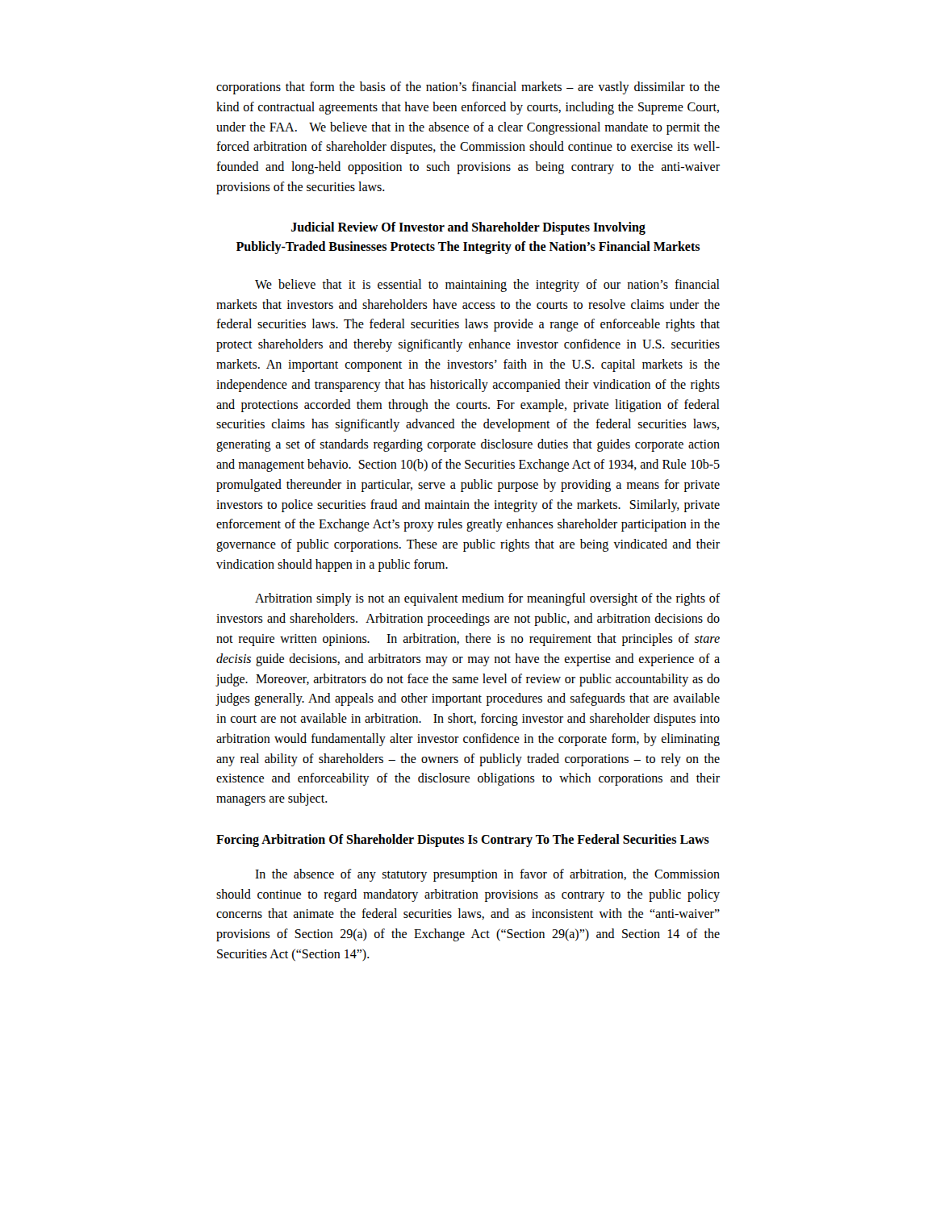corporations that form the basis of the nation’s financial markets – are vastly dissimilar to the kind of contractual agreements that have been enforced by courts, including the Supreme Court, under the FAA. We believe that in the absence of a clear Congressional mandate to permit the forced arbitration of shareholder disputes, the Commission should continue to exercise its well-founded and long-held opposition to such provisions as being contrary to the anti-waiver provisions of the securities laws.
Judicial Review Of Investor and Shareholder Disputes Involving
Publicly-Traded Businesses Protects The Integrity of the Nation’s Financial Markets
We believe that it is essential to maintaining the integrity of our nation’s financial markets that investors and shareholders have access to the courts to resolve claims under the federal securities laws. The federal securities laws provide a range of enforceable rights that protect shareholders and thereby significantly enhance investor confidence in U.S. securities markets. An important component in the investors’ faith in the U.S. capital markets is the independence and transparency that has historically accompanied their vindication of the rights and protections accorded them through the courts. For example, private litigation of federal securities claims has significantly advanced the development of the federal securities laws, generating a set of standards regarding corporate disclosure duties that guides corporate action and management behavio. Section 10(b) of the Securities Exchange Act of 1934, and Rule 10b-5 promulgated thereunder in particular, serve a public purpose by providing a means for private investors to police securities fraud and maintain the integrity of the markets. Similarly, private enforcement of the Exchange Act’s proxy rules greatly enhances shareholder participation in the governance of public corporations. These are public rights that are being vindicated and their vindication should happen in a public forum.
Arbitration simply is not an equivalent medium for meaningful oversight of the rights of investors and shareholders. Arbitration proceedings are not public, and arbitration decisions do not require written opinions. In arbitration, there is no requirement that principles of stare decisis guide decisions, and arbitrators may or may not have the expertise and experience of a judge. Moreover, arbitrators do not face the same level of review or public accountability as do judges generally. And appeals and other important procedures and safeguards that are available in court are not available in arbitration. In short, forcing investor and shareholder disputes into arbitration would fundamentally alter investor confidence in the corporate form, by eliminating any real ability of shareholders – the owners of publicly traded corporations – to rely on the existence and enforceability of the disclosure obligations to which corporations and their managers are subject.
Forcing Arbitration Of Shareholder Disputes Is Contrary To The Federal Securities Laws
In the absence of any statutory presumption in favor of arbitration, the Commission should continue to regard mandatory arbitration provisions as contrary to the public policy concerns that animate the federal securities laws, and as inconsistent with the “anti-waiver” provisions of Section 29(a) of the Exchange Act (“Section 29(a)”) and Section 14 of the Securities Act (“Section 14”).